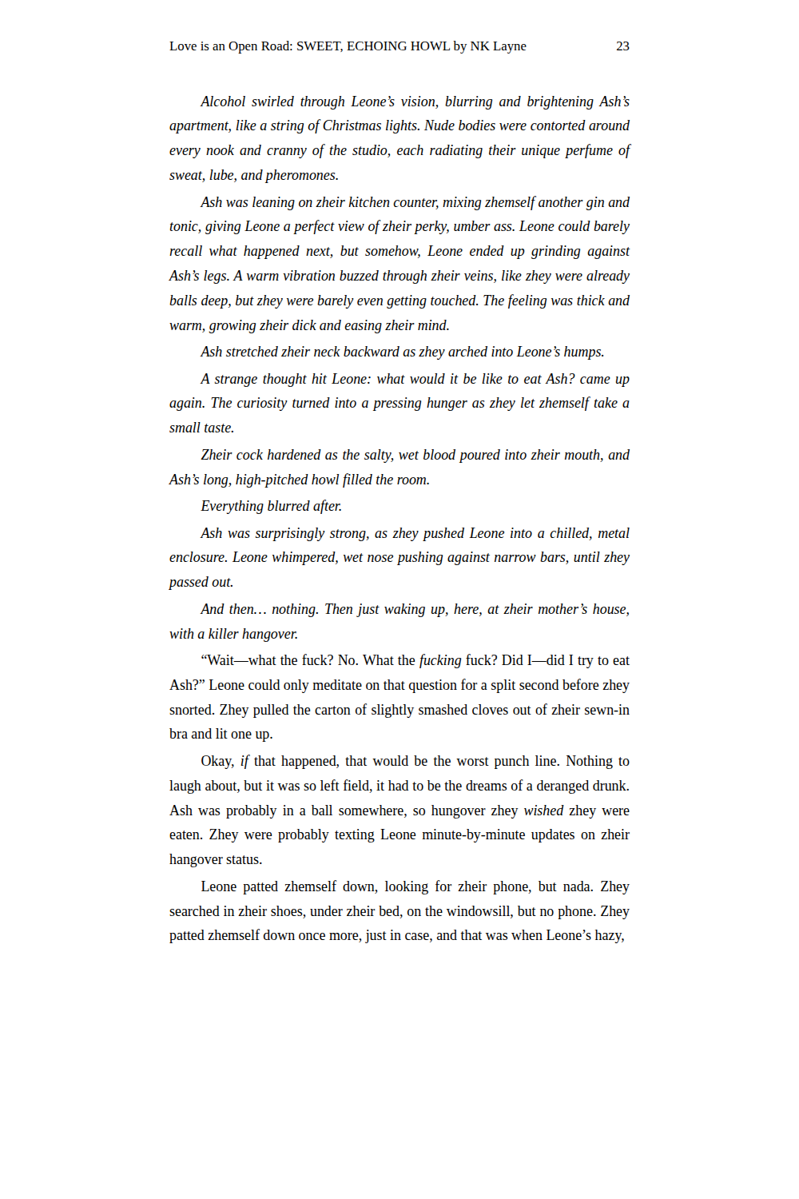Love is an Open Road: SWEET, ECHOING HOWL by NK Layne 23
Alcohol swirled through Leone’s vision, blurring and brightening Ash’s apartment, like a string of Christmas lights. Nude bodies were contorted around every nook and cranny of the studio, each radiating their unique perfume of sweat, lube, and pheromones.
Ash was leaning on zheir kitchen counter, mixing zhemself another gin and tonic, giving Leone a perfect view of zheir perky, umber ass. Leone could barely recall what happened next, but somehow, Leone ended up grinding against Ash’s legs. A warm vibration buzzed through zheir veins, like zhey were already balls deep, but zhey were barely even getting touched. The feeling was thick and warm, growing zheir dick and easing zheir mind.
Ash stretched zheir neck backward as zhey arched into Leone’s humps.
A strange thought hit Leone: what would it be like to eat Ash? came up again. The curiosity turned into a pressing hunger as zhey let zhemself take a small taste.
Zheir cock hardened as the salty, wet blood poured into zheir mouth, and Ash’s long, high-pitched howl filled the room.
Everything blurred after.
Ash was surprisingly strong, as zhey pushed Leone into a chilled, metal enclosure. Leone whimpered, wet nose pushing against narrow bars, until zhey passed out.
And then… nothing. Then just waking up, here, at zheir mother’s house, with a killer hangover.
“Wait—what the fuck? No. What the fucking fuck? Did I—did I try to eat Ash?” Leone could only meditate on that question for a split second before zhey snorted. Zhey pulled the carton of slightly smashed cloves out of zheir sewn-in bra and lit one up.
Okay, if that happened, that would be the worst punch line. Nothing to laugh about, but it was so left field, it had to be the dreams of a deranged drunk. Ash was probably in a ball somewhere, so hungover zhey wished zhey were eaten. Zhey were probably texting Leone minute-by-minute updates on zheir hangover status.
Leone patted zhemself down, looking for zheir phone, but nada. Zhey searched in zheir shoes, under zheir bed, on the windowsill, but no phone. Zhey patted zhemself down once more, just in case, and that was when Leone’s hazy,